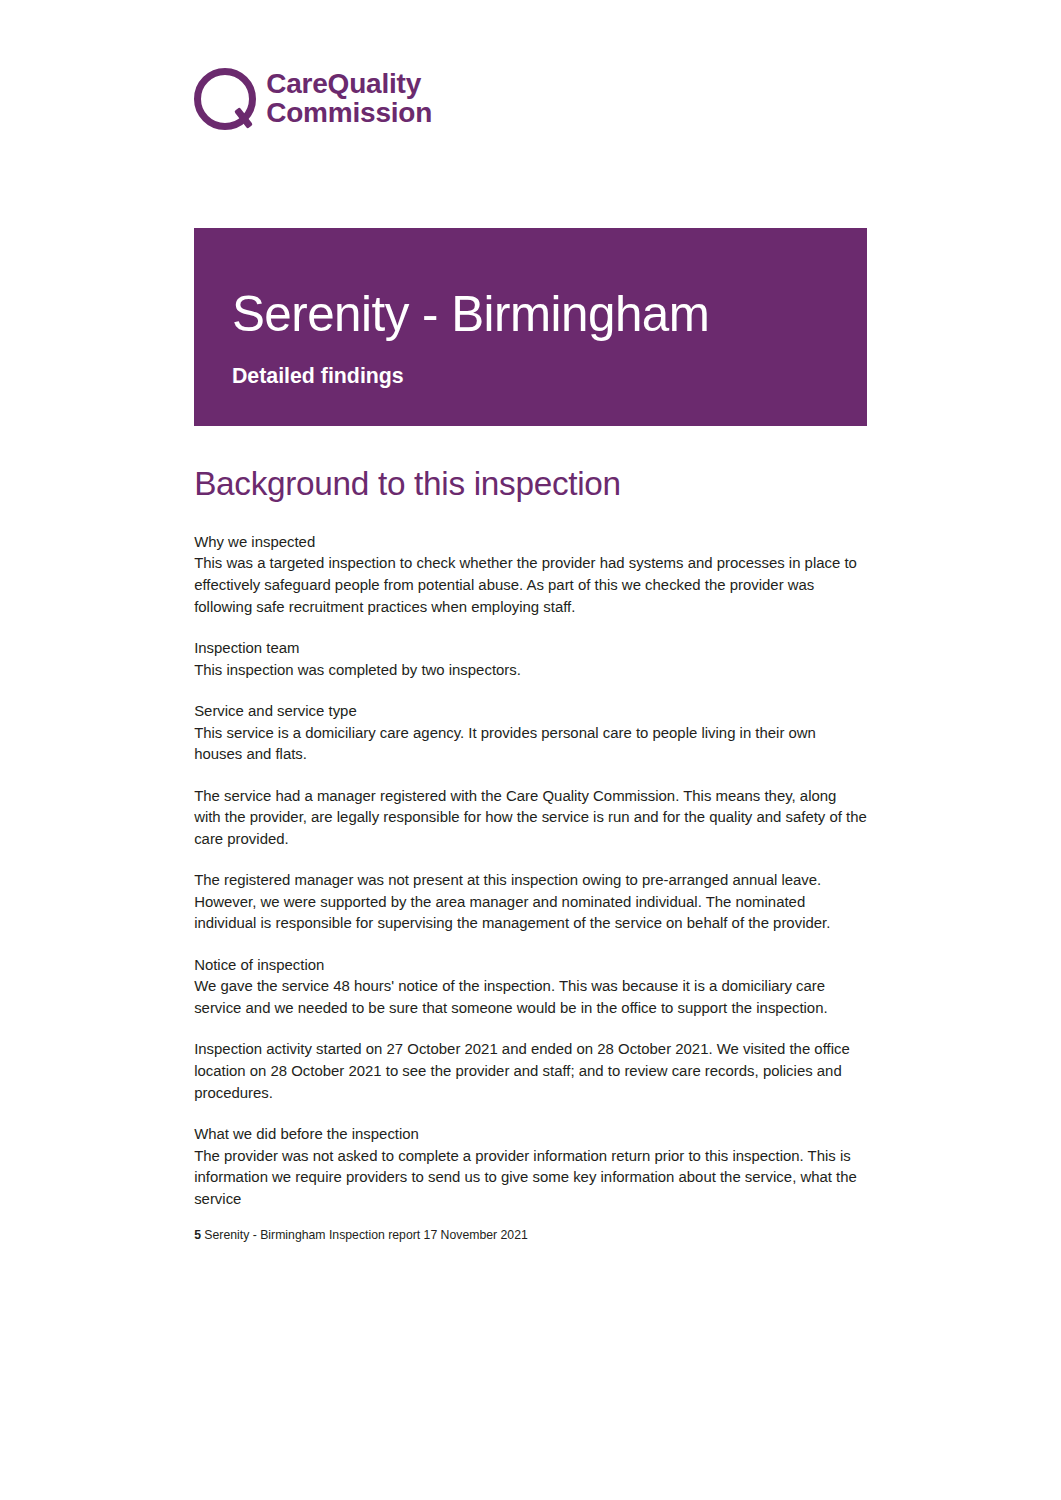Care Quality
Commission
Serenity - Birmingham
Detailed findings
Background to this inspection
Why we inspected
This was a targeted inspection to check whether the provider had systems and processes in place to effectively safeguard people from potential abuse. As part of this we checked the provider was following safe recruitment practices when employing staff.
Inspection team
This inspection was completed by two inspectors.
Service and service type
This service is a domiciliary care agency. It provides personal care to people living in their own houses and flats.
The service had a manager registered with the Care Quality Commission. This means they, along with the provider, are legally responsible for how the service is run and for the quality and safety of the care provided.
The registered manager was not present at this inspection owing to pre-arranged annual leave. However, we were supported by the area manager and nominated individual. The nominated individual is responsible for supervising the management of the service on behalf of the provider.
Notice of inspection
We gave the service 48 hours' notice of the inspection. This was because it is a domiciliary care service and we needed to be sure that someone would be in the office to support the inspection.
Inspection activity started on 27 October 2021 and ended on 28 October 2021. We visited the office location on 28 October 2021 to see the provider and staff; and to review care records, policies and procedures.
What we did before the inspection
The provider was not asked to complete a provider information return prior to this inspection. This is information we require providers to send us to give some key information about the service, what the service
5 Serenity - Birmingham Inspection report 17 November 2021